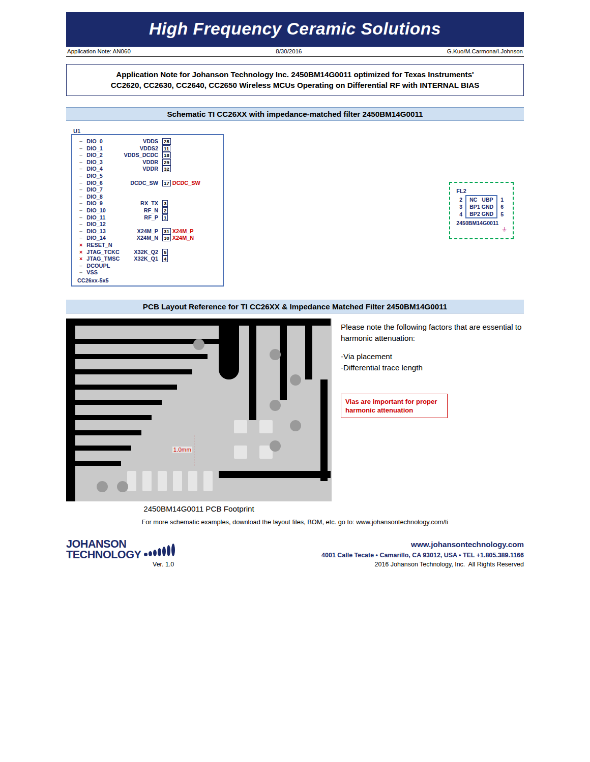High Frequency Ceramic Solutions
Application Note: AN060
8/30/2016
G.Kuo/M.Carmona/I.Johnson
Application Note for Johanson Technology Inc. 2450BM14G0011 optimized for Texas Instruments'
CC2620, CC2630, CC2640, CC2650 Wireless MCUs Operating on Differential RF with INTERNAL BIAS
Schematic TI CC26XX with impedance-matched filter 2450BM14G0011
U1
| – | DIO_0 | VDDS | 28 |
| – | DIO_1 | VDDS2 | 11 |
| – | DIO_2 | VDDS_DCDC | 18 |
| – | DIO_3 | VDDR | 29 |
| – | DIO_4 | VDDR | 32 |
| – | DIO_5 | | |
| – | DIO_6 | DCDC_SW | 17 DCDC_SW |
| – | DIO_7 | | |
| – | DIO_8 | | |
| – | DIO_9 | RX_TX | 3 |
| – | DIO_10 | RF_N | 2 |
| – | DIO_11 | RF_P | 1 |
| – | DIO_12 | | |
| – | DIO_13 | X24M_P | 31 X24M_P |
| – | DIO_14 | X24M_N | 30 X24M_N |
| × | RESET_N | | |
| × | JTAG_TCKC | X32K_Q2 | 5 |
| × | JTAG_TMSC | X32K_Q1 | 4 |
| – | DCOUPL | | |
| – | VSS | | |
CC26xx-5x5
FL2
| 2 | NC UBP | 1 |
| 3 | BP1 GND | 6 |
| 4 | BP2 GND | 5 |
2450BM14G0011
⏚
PCB Layout Reference for TI CC26XX & Impedance Matched Filter 2450BM14G0011
1.0mm
2450BM14G0011 PCB Footprint
Please note the following factors that are essential to harmonic attenuation:
-Via placement
-Differential trace length
Vias are important for proper harmonic attenuation
For more schematic examples, download the layout files, BOM, etc. go to: www.johansontechnology.com/ti
JOHANSON TECHNOLOGY
www.johansontechnology.com
4001 Calle Tecate • Camarillo, CA 93012, USA • TEL +1.805.389.1166
Ver. 1.0
2016 Johanson Technology, Inc. All Rights Reserved